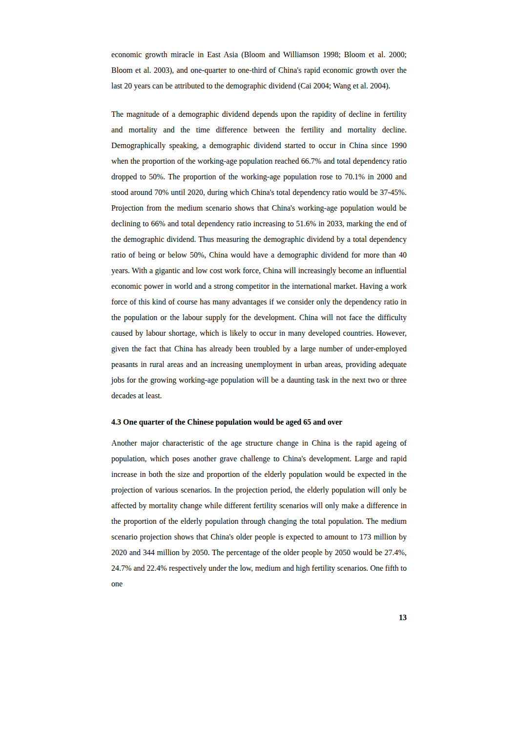economic growth miracle in East Asia (Bloom and Williamson 1998; Bloom et al. 2000; Bloom et al. 2003), and one-quarter to one-third of China's rapid economic growth over the last 20 years can be attributed to the demographic dividend (Cai 2004; Wang et al. 2004).
The magnitude of a demographic dividend depends upon the rapidity of decline in fertility and mortality and the time difference between the fertility and mortality decline. Demographically speaking, a demographic dividend started to occur in China since 1990 when the proportion of the working-age population reached 66.7% and total dependency ratio dropped to 50%. The proportion of the working-age population rose to 70.1% in 2000 and stood around 70% until 2020, during which China's total dependency ratio would be 37-45%. Projection from the medium scenario shows that China's working-age population would be declining to 66% and total dependency ratio increasing to 51.6% in 2033, marking the end of the demographic dividend. Thus measuring the demographic dividend by a total dependency ratio of being or below 50%, China would have a demographic dividend for more than 40 years. With a gigantic and low cost work force, China will increasingly become an influential economic power in world and a strong competitor in the international market. Having a work force of this kind of course has many advantages if we consider only the dependency ratio in the population or the labour supply for the development. China will not face the difficulty caused by labour shortage, which is likely to occur in many developed countries. However, given the fact that China has already been troubled by a large number of under-employed peasants in rural areas and an increasing unemployment in urban areas, providing adequate jobs for the growing working-age population will be a daunting task in the next two or three decades at least.
4.3 One quarter of the Chinese population would be aged 65 and over
Another major characteristic of the age structure change in China is the rapid ageing of population, which poses another grave challenge to China's development. Large and rapid increase in both the size and proportion of the elderly population would be expected in the projection of various scenarios. In the projection period, the elderly population will only be affected by mortality change while different fertility scenarios will only make a difference in the proportion of the elderly population through changing the total population. The medium scenario projection shows that China's older people is expected to amount to 173 million by 2020 and 344 million by 2050. The percentage of the older people by 2050 would be 27.4%, 24.7% and 22.4% respectively under the low, medium and high fertility scenarios. One fifth to one
13